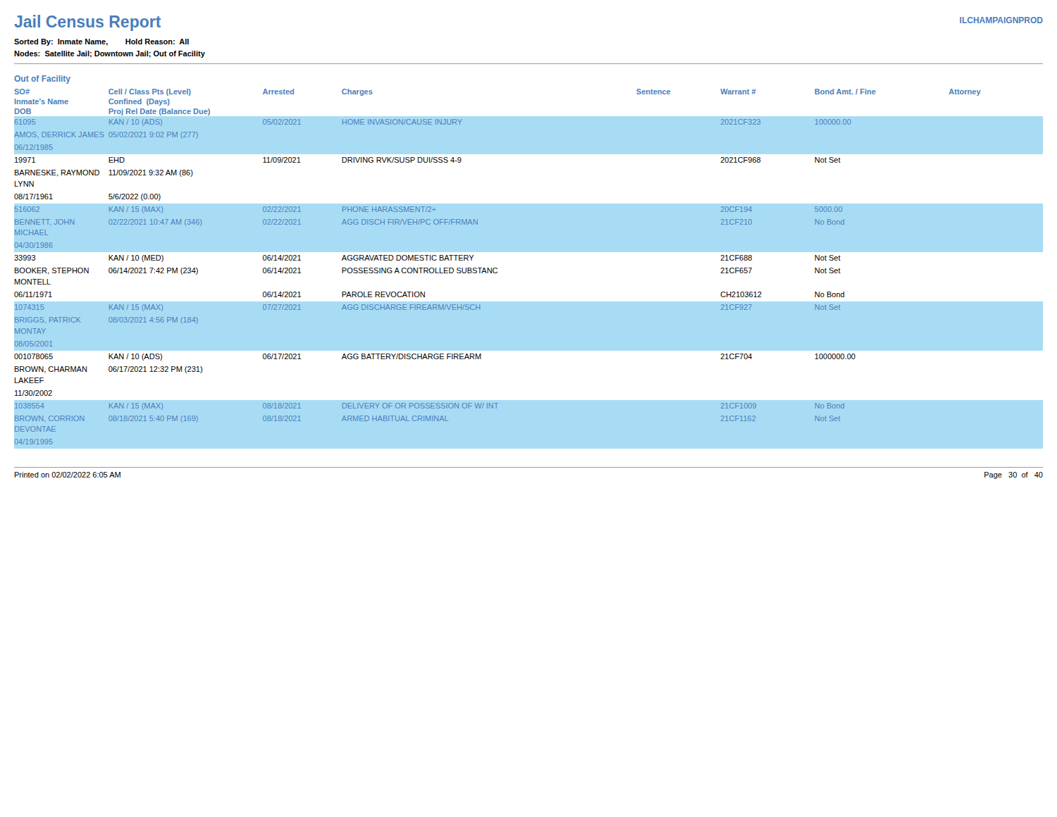ILCHAMPAIGNPROD
Jail Census Report
Sorted By: Inmate Name, Hold Reason: All
Nodes: Satellite Jail; Downtown Jail; Out of Facility
Out of Facility
| SO# | Cell / Class Pts (Level) | Arrested | Charges | Sentence | Warrant # | Bond Amt. / Fine | Attorney |
| --- | --- | --- | --- | --- | --- | --- | --- |
| Inmate's Name | Confined (Days) | | | | | | |
| DOB | Proj Rel Date (Balance Due) | | | | | | |
| 61095 | KAN / 10 (ADS) | 05/02/2021 | HOME INVASION/CAUSE INJURY | | 2021CF323 | 100000.00 | |
| AMOS, DERRICK JAMES | 05/02/2021 9:02 PM (277) | | | | | | |
| 06/12/1985 | | | | | | | |
| 19971 | EHD | 11/09/2021 | DRIVING RVK/SUSP DUI/SSS 4-9 | | 2021CF968 | Not Set | |
| BARNESKE, RAYMOND LYNN | 11/09/2021 9:32 AM (86) | | | | | | |
| 08/17/1961 | 5/6/2022 (0.00) | | | | | | |
| 516062 | KAN / 15 (MAX) | 02/22/2021 | PHONE HARASSMENT/2+ | | 20CF194 | 5000.00 | |
| BENNETT, JOHN MICHAEL | 02/22/2021 10:47 AM (346) | 02/22/2021 | AGG DISCH FIR/VEH/PC OFF/FRMAN | | 21CF210 | No Bond | |
| 04/30/1986 | | | | | | | |
| 33993 | KAN / 10 (MED) | 06/14/2021 | AGGRAVATED DOMESTIC BATTERY | | 21CF688 | Not Set | |
| BOOKER, STEPHON MONTELL | 06/14/2021 7:42 PM (234) | 06/14/2021 | POSSESSING A CONTROLLED SUBSTANC | | 21CF657 | Not Set | |
| 06/11/1971 | | 06/14/2021 | PAROLE REVOCATION | | CH2103612 | No Bond | |
| 1074315 | KAN / 15 (MAX) | 07/27/2021 | AGG DISCHARGE FIREARM/VEH/SCH | | 21CF927 | Not Set | |
| BRIGGS, PATRICK MONTAY | 08/03/2021 4:56 PM (184) | | | | | | |
| 08/05/2001 | | | | | | | |
| 001078065 | KAN / 10 (ADS) | 06/17/2021 | AGG BATTERY/DISCHARGE FIREARM | | 21CF704 | 1000000.00 | |
| BROWN, CHARMAN LAKEEF | 06/17/2021 12:32 PM (231) | | | | | | |
| 11/30/2002 | | | | | | | |
| 1038554 | KAN / 15 (MAX) | 08/18/2021 | DELIVERY OF OR POSSESSION OF W/ INT | | 21CF1009 | No Bond | |
| BROWN, CORRION DEVONTAE | 08/18/2021 5:40 PM (169) | 08/18/2021 | ARMED HABITUAL CRIMINAL | | 21CF1162 | Not Set | |
| 04/19/1995 | | | | | | | |
Printed on 02/02/2022 6:05 AM Page 30 of 40